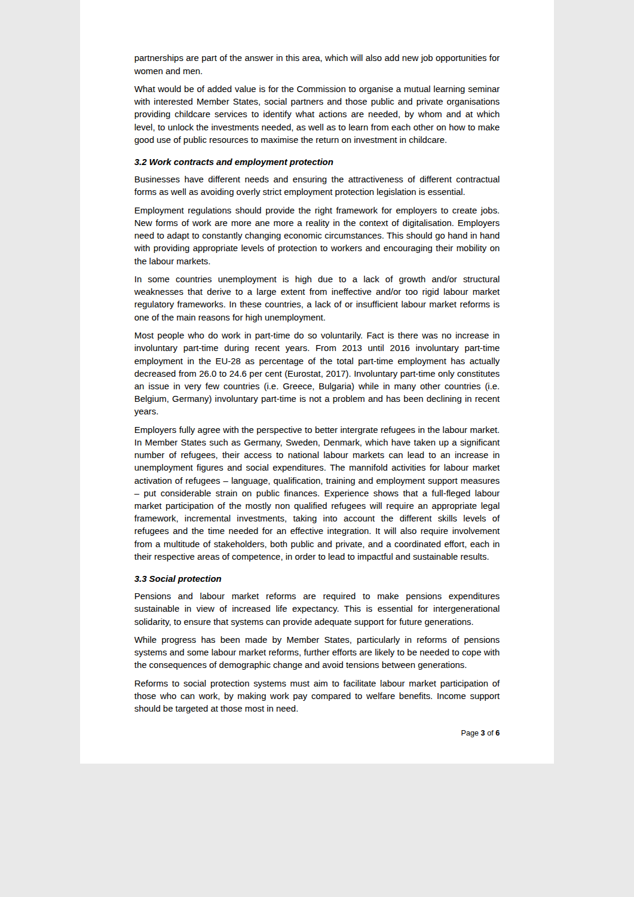partnerships are part of the answer in this area, which will also add new job opportunities for women and men.
What would be of added value is for the Commission to organise a mutual learning seminar with interested Member States, social partners and those public and private organisations providing childcare services to identify what actions are needed, by whom and at which level, to unlock the investments needed, as well as to learn from each other on how to make good use of public resources to maximise the return on investment in childcare.
3.2 Work contracts and employment protection
Businesses have different needs and ensuring the attractiveness of different contractual forms as well as avoiding overly strict employment protection legislation is essential.
Employment regulations should provide the right framework for employers to create jobs. New forms of work are more ane more a reality in the context of digitalisation. Employers need to adapt to constantly changing economic circumstances. This should go hand in hand with providing appropriate levels of protection to workers and encouraging their mobility on the labour markets.
In some countries unemployment is high due to a lack of growth and/or structural weaknesses that derive to a large extent from ineffective and/or too rigid labour market regulatory frameworks. In these countries, a lack of or insufficient labour market reforms is one of the main reasons for high unemployment.
Most people who do work in part-time do so voluntarily. Fact is there was no increase in involuntary part-time during recent years. From 2013 until 2016 involuntary part-time employment in the EU-28 as percentage of the total part-time employment has actually decreased from 26.0 to 24.6 per cent (Eurostat, 2017). Involuntary part-time only constitutes an issue in very few countries (i.e. Greece, Bulgaria) while in many other countries (i.e. Belgium, Germany) involuntary part-time is not a problem and has been declining in recent years.
Employers fully agree with the perspective to better intergrate refugees in the labour market. In Member States such as Germany, Sweden, Denmark, which have taken up a significant number of refugees, their access to national labour markets can lead to an increase in unemployment figures and social expenditures. The mannifold activities for labour market activation of refugees – language, qualification, training and employment support measures – put considerable strain on public finances. Experience shows that a full-fleged labour market participation of the mostly non qualified refugees will require an appropriate legal framework, incremental investments, taking into account the different skills levels of refugees and the time needed for an effective integration. It will also require involvement from a multitude of stakeholders, both public and private, and a coordinated effort, each in their respective areas of competence, in order to lead to impactful and sustainable results.
3.3 Social protection
Pensions and labour market reforms are required to make pensions expenditures sustainable in view of increased life expectancy. This is essential for intergenerational solidarity, to ensure that systems can provide adequate support for future generations.
While progress has been made by Member States, particularly in reforms of pensions systems and some labour market reforms, further efforts are likely to be needed to cope with the consequences of demographic change and avoid tensions between generations.
Reforms to social protection systems must aim to facilitate labour market participation of those who can work, by making work pay compared to welfare benefits. Income support should be targeted at those most in need.
Page 3 of 6